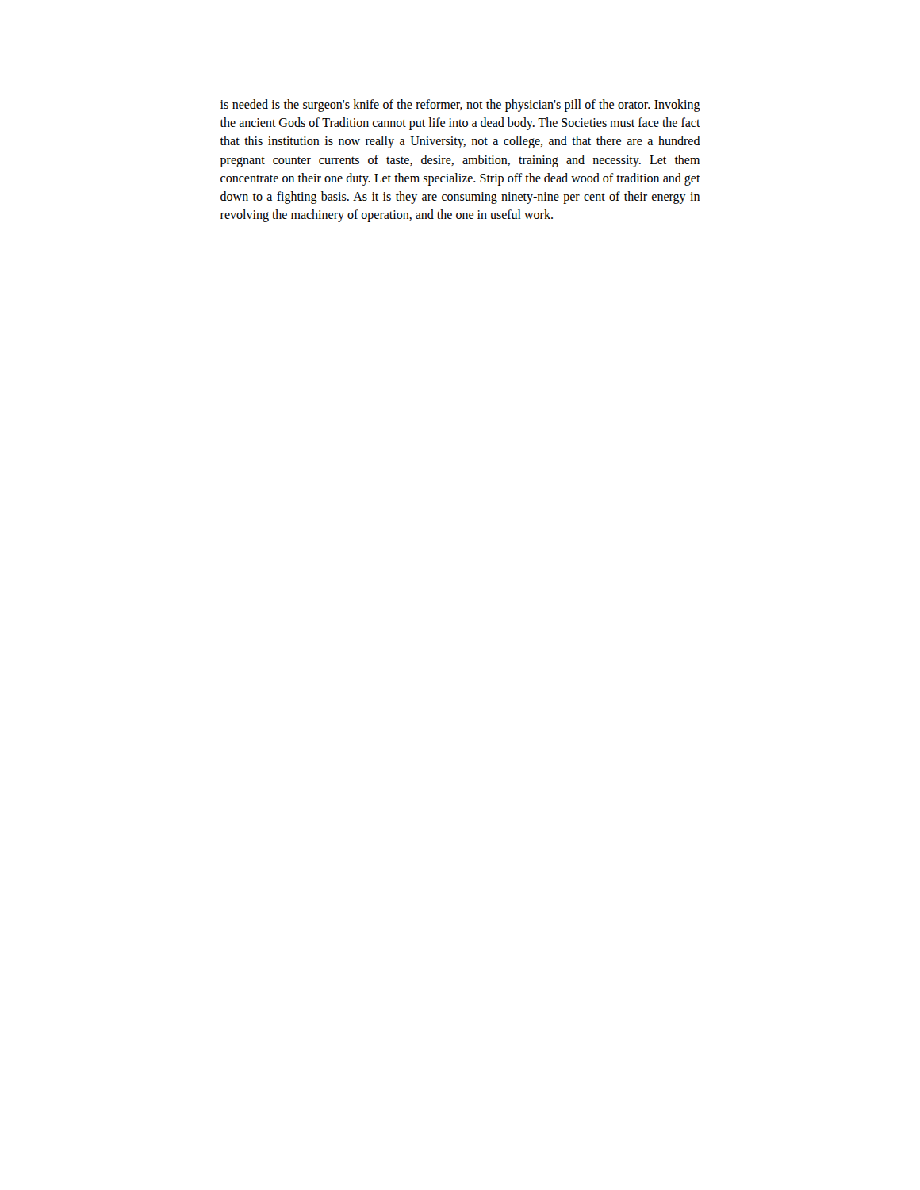is needed is the surgeon's knife of the reformer, not the physician's pill of the orator. Invoking the ancient Gods of Tradition cannot put life into a dead body. The Societies must face the fact that this institution is now really a University, not a college, and that there are a hundred pregnant counter currents of taste, desire, ambition, training and necessity. Let them concentrate on their one duty. Let them specialize. Strip off the dead wood of tradition and get down to a fighting basis. As it is they are consuming ninety-nine per cent of their energy in revolving the machinery of operation, and the one in useful work.